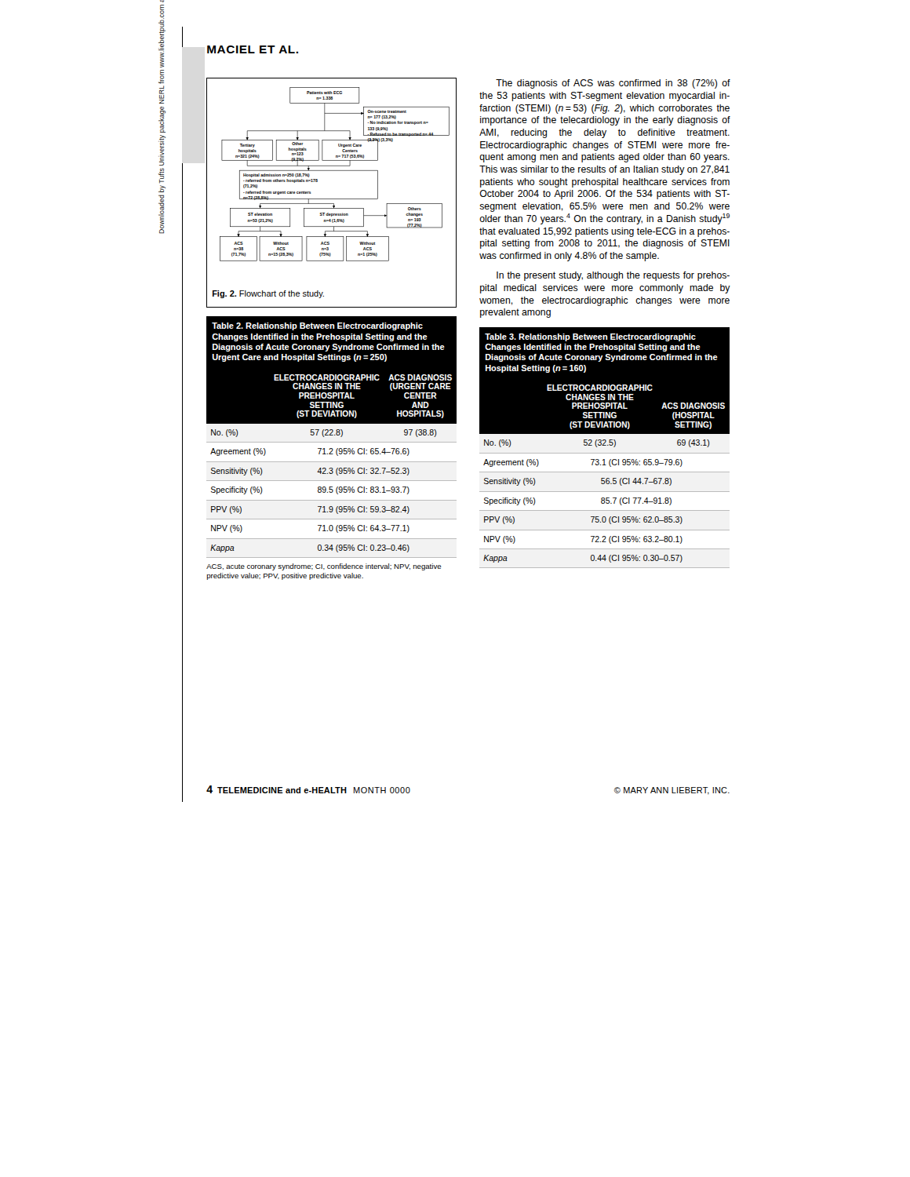Downloaded by Tufts University package NERL from www.liebertpub.com at 07/07/18. For personal use only.
MACIEL ET AL.
Patients with ECG n= 1.338 On-scene treatment n= 177 (13,2%) - No indication for transport n= 133 (9,9%) - Refused to be transported n= 44 (3,3%) (3,3%) Tertiary hospitals n=321 (24%) Other hospitals n=123 (9,2%) Urgent Care Centers n= 717 (53,6%) Hospital admission n=250 (18,7%) - referred from others hospitals n=178 (71,2%) - referred from urgent care centers n=72 (28,8%) Others changes n= 193 (77,2%) ST elevation n=53 (21,2%) ST depression n=4 (1,6%) ACS n=38 (71,7%) Without ACS n=15 (28,3%) ACS n=3 (75%) Without ACS n=1 (25%)
Fig. 2. Flowchart of the study.
Table 2. Relationship Between Electrocardiographic Changes Identified in the Prehospital Setting and the Diagnosis of Acute Coronary Syndrome Confirmed in the Urgent Care and Hospital Settings ( n = 250)
| | ELECTROCARDIOGRAPHIC CHANGES IN THE PREHOSPITAL SETTING (ST DEVIATION) | ACS DIAGNOSIS (URGENT CARE CENTER AND HOSPITALS) |
| --- | --- | --- |
| No. (%) | 57 (22.8) | 97 (38.8) |
| Agreement (%) | 71.2 (95% CI: 65.4–76.6) |
| Sensitivity (%) | 42.3 (95% CI: 32.7–52.3) |
| Specificity (%) | 89.5 (95% CI: 83.1–93.7) |
| PPV (%) | 71.9 (95% CI: 59.3–82.4) |
| NPV (%) | 71.0 (95% CI: 64.3–77.1) |
| Kappa | 0.34 (95% CI: 0.23–0.46) |
ACS, acute coronary syndrome; CI, confidence interval; NPV, negative predictive value; PPV, positive predictive value.
The diagnosis of ACS was confirmed in 38 (72%) of the 53 patients with ST-segment elevation myocardial infarction (STEMI) (n = 53) (Fig. 2), which corroborates the importance of the telecardiology in the early diagnosis of AMI, reducing the delay to definitive treatment. Electrocardiographic changes of STEMI were more frequent among men and patients aged older than 60 years. This was similar to the results of an Italian study on 27,841 patients who sought prehospital healthcare services from October 2004 to April 2006. Of the 534 patients with ST-segment elevation, 65.5% were men and 50.2% were older than 70 years.4 On the contrary, in a Danish study19 that evaluated 15,992 patients using tele-ECG in a prehospital setting from 2008 to 2011, the diagnosis of STEMI was confirmed in only 4.8% of the sample.
In the present study, although the requests for prehospital medical services were more commonly made by women, the electrocardiographic changes were more prevalent among
Table 3. Relationship Between Electrocardiographic Changes Identified in the Prehospital Setting and the Diagnosis of Acute Coronary Syndrome Confirmed in the Hospital Setting ( n = 160)
| | ELECTROCARDIOGRAPHIC CHANGES IN THE PREHOSPITAL SETTING (ST DEVIATION) | ACS DIAGNOSIS (HOSPITAL SETTING) |
| --- | --- | --- |
| No. (%) | 52 (32.5) | 69 (43.1) |
| Agreement (%) | 73.1 (CI 95%: 65.9–79.6) |
| Sensitivity (%) | 56.5 (CI 44.7–67.8) |
| Specificity (%) | 85.7 (CI 77.4–91.8) |
| PPV (%) | 75.0 (CI 95%: 62.0–85.3) |
| NPV (%) | 72.2 (CI 95%: 63.2–80.1) |
| Kappa | 0.44 (CI 95%: 0.30–0.57) |
4 TELEMEDICINE and e-HEALTH MONTH 0000
© MARY ANN LIEBERT, INC.